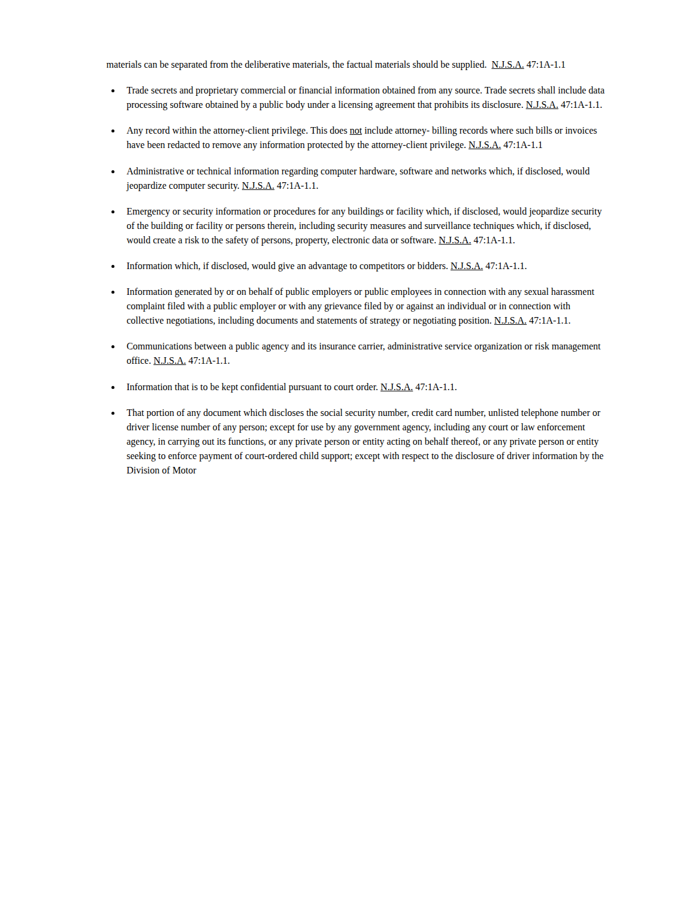materials can be separated from the deliberative materials, the factual materials should be supplied. N.J.S.A. 47:1A-1.1
Trade secrets and proprietary commercial or financial information obtained from any source. Trade secrets shall include data processing software obtained by a public body under a licensing agreement that prohibits its disclosure. N.J.S.A. 47:1A-1.1.
Any record within the attorney-client privilege. This does not include attorney- billing records where such bills or invoices have been redacted to remove any information protected by the attorney-client privilege. N.J.S.A. 47:1A-1.1
Administrative or technical information regarding computer hardware, software and networks which, if disclosed, would jeopardize computer security. N.J.S.A. 47:1A-1.1.
Emergency or security information or procedures for any buildings or facility which, if disclosed, would jeopardize security of the building or facility or persons therein, including security measures and surveillance techniques which, if disclosed, would create a risk to the safety of persons, property, electronic data or software. N.J.S.A. 47:1A-1.1.
Information which, if disclosed, would give an advantage to competitors or bidders. N.J.S.A. 47:1A-1.1.
Information generated by or on behalf of public employers or public employees in connection with any sexual harassment complaint filed with a public employer or with any grievance filed by or against an individual or in connection with collective negotiations, including documents and statements of strategy or negotiating position. N.J.S.A. 47:1A-1.1.
Communications between a public agency and its insurance carrier, administrative service organization or risk management office. N.J.S.A. 47:1A-1.1.
Information that is to be kept confidential pursuant to court order. N.J.S.A. 47:1A-1.1.
That portion of any document which discloses the social security number, credit card number, unlisted telephone number or driver license number of any person; except for use by any government agency, including any court or law enforcement agency, in carrying out its functions, or any private person or entity acting on behalf thereof, or any private person or entity seeking to enforce payment of court-ordered child support; except with respect to the disclosure of driver information by the Division of Motor